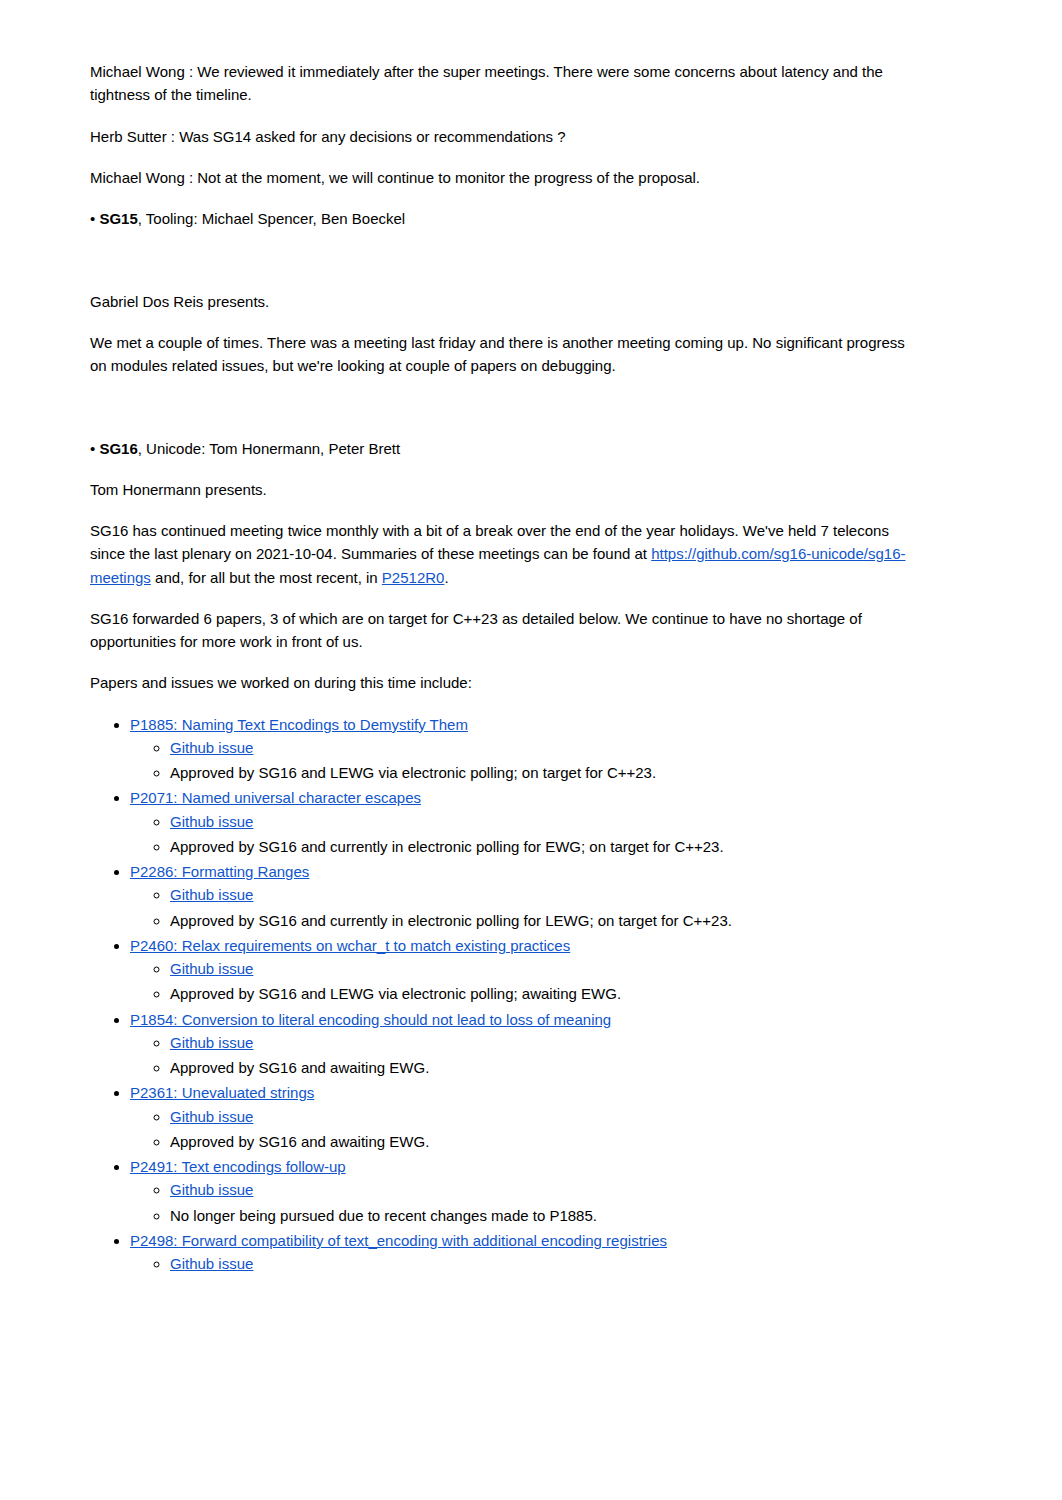Michael Wong : We reviewed it immediately after the super meetings. There were some concerns about latency and the tightness of the timeline.
Herb Sutter : Was SG14 asked for any decisions or recommendations ?
Michael Wong : Not at the moment, we will continue to monitor the progress of the proposal.
• SG15, Tooling: Michael Spencer, Ben Boeckel
Gabriel Dos Reis presents.
We met a couple of times. There was a meeting last friday and there is another meeting coming up. No significant progress on modules related issues, but we're looking at couple of papers on debugging.
• SG16, Unicode: Tom Honermann, Peter Brett
Tom Honermann presents.
SG16 has continued meeting twice monthly with a bit of a break over the end of the year holidays. We've held 7 telecons since the last plenary on 2021-10-04. Summaries of these meetings can be found at https://github.com/sg16-unicode/sg16-meetings and, for all but the most recent, in P2512R0.
SG16 forwarded 6 papers, 3 of which are on target for C++23 as detailed below. We continue to have no shortage of opportunities for more work in front of us.
Papers and issues we worked on during this time include:
P1885: Naming Text Encodings to Demystify Them
Github issue
Approved by SG16 and LEWG via electronic polling; on target for C++23.
P2071: Named universal character escapes
Github issue
Approved by SG16 and currently in electronic polling for EWG; on target for C++23.
P2286: Formatting Ranges
Github issue
Approved by SG16 and currently in electronic polling for LEWG; on target for C++23.
P2460: Relax requirements on wchar_t to match existing practices
Github issue
Approved by SG16 and LEWG via electronic polling; awaiting EWG.
P1854: Conversion to literal encoding should not lead to loss of meaning
Github issue
Approved by SG16 and awaiting EWG.
P2361: Unevaluated strings
Github issue
Approved by SG16 and awaiting EWG.
P2491: Text encodings follow-up
Github issue
No longer being pursued due to recent changes made to P1885.
P2498: Forward compatibility of text_encoding with additional encoding registries
Github issue